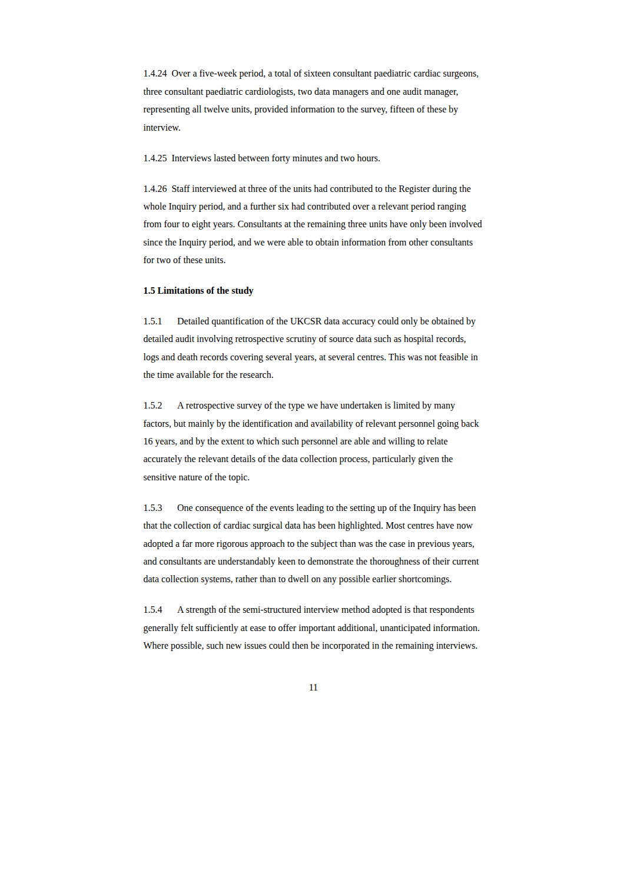1.4.24 Over a five-week period, a total of sixteen consultant paediatric cardiac surgeons, three consultant paediatric cardiologists, two data managers and one audit manager, representing all twelve units, provided information to the survey, fifteen of these by interview.
1.4.25 Interviews lasted between forty minutes and two hours.
1.4.26 Staff interviewed at three of the units had contributed to the Register during the whole Inquiry period, and a further six had contributed over a relevant period ranging from four to eight years. Consultants at the remaining three units have only been involved since the Inquiry period, and we were able to obtain information from other consultants for two of these units.
1.5 Limitations of the study
1.5.1 Detailed quantification of the UKCSR data accuracy could only be obtained by detailed audit involving retrospective scrutiny of source data such as hospital records, logs and death records covering several years, at several centres. This was not feasible in the time available for the research.
1.5.2 A retrospective survey of the type we have undertaken is limited by many factors, but mainly by the identification and availability of relevant personnel going back 16 years, and by the extent to which such personnel are able and willing to relate accurately the relevant details of the data collection process, particularly given the sensitive nature of the topic.
1.5.3 One consequence of the events leading to the setting up of the Inquiry has been that the collection of cardiac surgical data has been highlighted. Most centres have now adopted a far more rigorous approach to the subject than was the case in previous years, and consultants are understandably keen to demonstrate the thoroughness of their current data collection systems, rather than to dwell on any possible earlier shortcomings.
1.5.4 A strength of the semi-structured interview method adopted is that respondents generally felt sufficiently at ease to offer important additional, unanticipated information. Where possible, such new issues could then be incorporated in the remaining interviews.
11